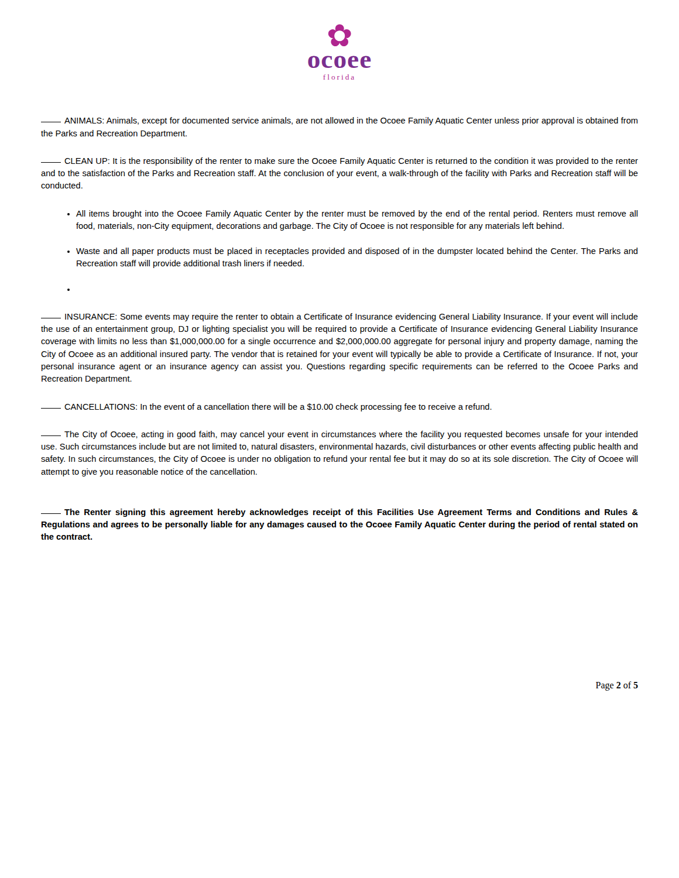✿
ocoee
florida
ANIMALS: Animals, except for documented service animals, are not allowed in the Ocoee Family Aquatic Center unless prior approval is obtained from the Parks and Recreation Department.
CLEAN UP: It is the responsibility of the renter to make sure the Ocoee Family Aquatic Center is returned to the condition it was provided to the renter and to the satisfaction of the Parks and Recreation staff. At the conclusion of your event, a walk-through of the facility with Parks and Recreation staff will be conducted.
All items brought into the Ocoee Family Aquatic Center by the renter must be removed by the end of the rental period. Renters must remove all food, materials, non-City equipment, decorations and garbage. The City of Ocoee is not responsible for any materials left behind.
Waste and all paper products must be placed in receptacles provided and disposed of in the dumpster located behind the Center. The Parks and Recreation staff will provide additional trash liners if needed.
INSURANCE: Some events may require the renter to obtain a Certificate of Insurance evidencing General Liability Insurance. If your event will include the use of an entertainment group, DJ or lighting specialist you will be required to provide a Certificate of Insurance evidencing General Liability Insurance coverage with limits no less than $1,000,000.00 for a single occurrence and $2,000,000.00 aggregate for personal injury and property damage, naming the City of Ocoee as an additional insured party. The vendor that is retained for your event will typically be able to provide a Certificate of Insurance. If not, your personal insurance agent or an insurance agency can assist you. Questions regarding specific requirements can be referred to the Ocoee Parks and Recreation Department.
CANCELLATIONS: In the event of a cancellation there will be a $10.00 check processing fee to receive a refund.
The City of Ocoee, acting in good faith, may cancel your event in circumstances where the facility you requested becomes unsafe for your intended use. Such circumstances include but are not limited to, natural disasters, environmental hazards, civil disturbances or other events affecting public health and safety. In such circumstances, the City of Ocoee is under no obligation to refund your rental fee but it may do so at its sole discretion. The City of Ocoee will attempt to give you reasonable notice of the cancellation.
The Renter signing this agreement hereby acknowledges receipt of this Facilities Use Agreement Terms and Conditions and Rules & Regulations and agrees to be personally liable for any damages caused to the Ocoee Family Aquatic Center during the period of rental stated on the contract.
Page 2 of 5